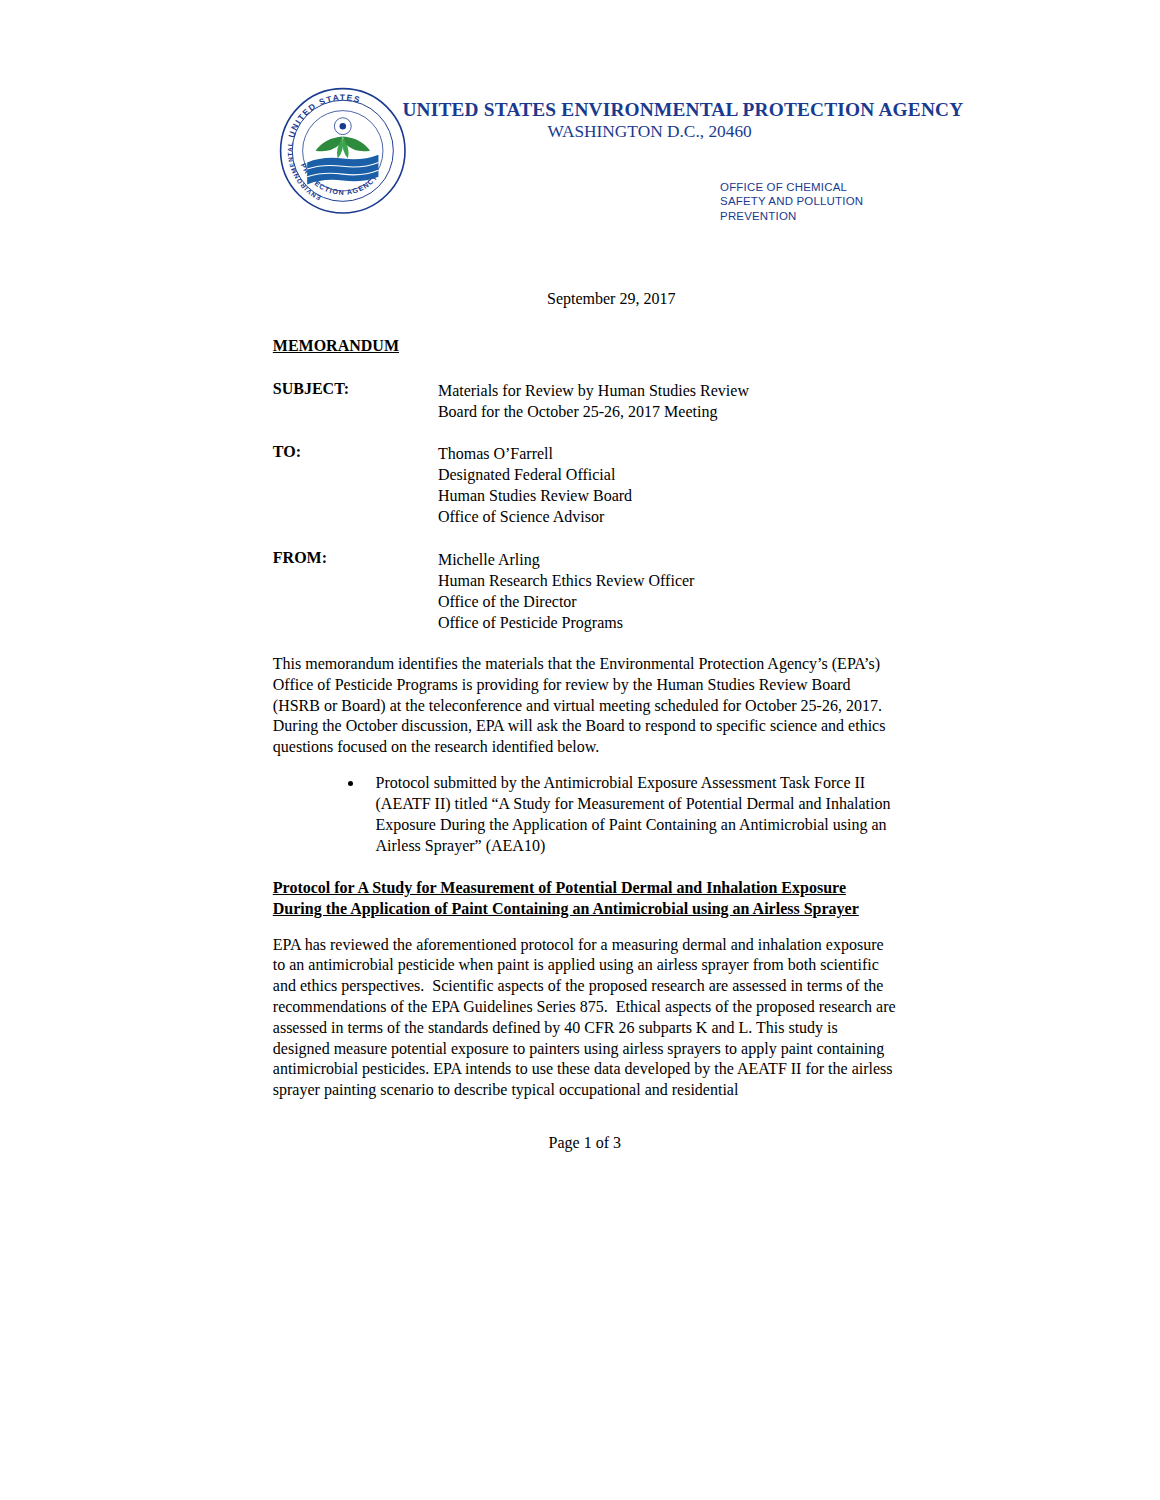UNITED STATES PROTECTION AGENCY ENVIRONMENTAL
UNITED STATES ENVIRONMENTAL PROTECTION AGENCY
WASHINGTON D.C., 20460
OFFICE OF CHEMICAL
SAFETY AND POLLUTION
PREVENTION
September 29, 2017
MEMORANDUM
SUBJECT:
Materials for Review by Human Studies Review
Board for the October 25-26, 2017 Meeting
TO:
Thomas OʼFarrell
Designated Federal Official
Human Studies Review Board
Office of Science Advisor
FROM:
Michelle Arling
Human Research Ethics Review Officer
Office of the Director
Office of Pesticide Programs
This memorandum identifies the materials that the Environmental Protection Agency’s (EPA’s) Office of Pesticide Programs is providing for review by the Human Studies Review Board (HSRB or Board) at the teleconference and virtual meeting scheduled for October 25-26, 2017. During the October discussion, EPA will ask the Board to respond to specific science and ethics questions focused on the research identified below.
Protocol submitted by the Antimicrobial Exposure Assessment Task Force II (AEATF II) titled “A Study for Measurement of Potential Dermal and Inhalation Exposure During the Application of Paint Containing an Antimicrobial using an Airless Sprayer” (AEA10)
Protocol for A Study for Measurement of Potential Dermal and Inhalation Exposure During the Application of Paint Containing an Antimicrobial using an Airless Sprayer
EPA has reviewed the aforementioned protocol for a measuring dermal and inhalation exposure to an antimicrobial pesticide when paint is applied using an airless sprayer from both scientific and ethics perspectives. Scientific aspects of the proposed research are assessed in terms of the recommendations of the EPA Guidelines Series 875. Ethical aspects of the proposed research are assessed in terms of the standards defined by 40 CFR 26 subparts K and L. This study is designed measure potential exposure to painters using airless sprayers to apply paint containing antimicrobial pesticides. EPA intends to use these data developed by the AEATF II for the airless sprayer painting scenario to describe typical occupational and residential
Page 1 of 3